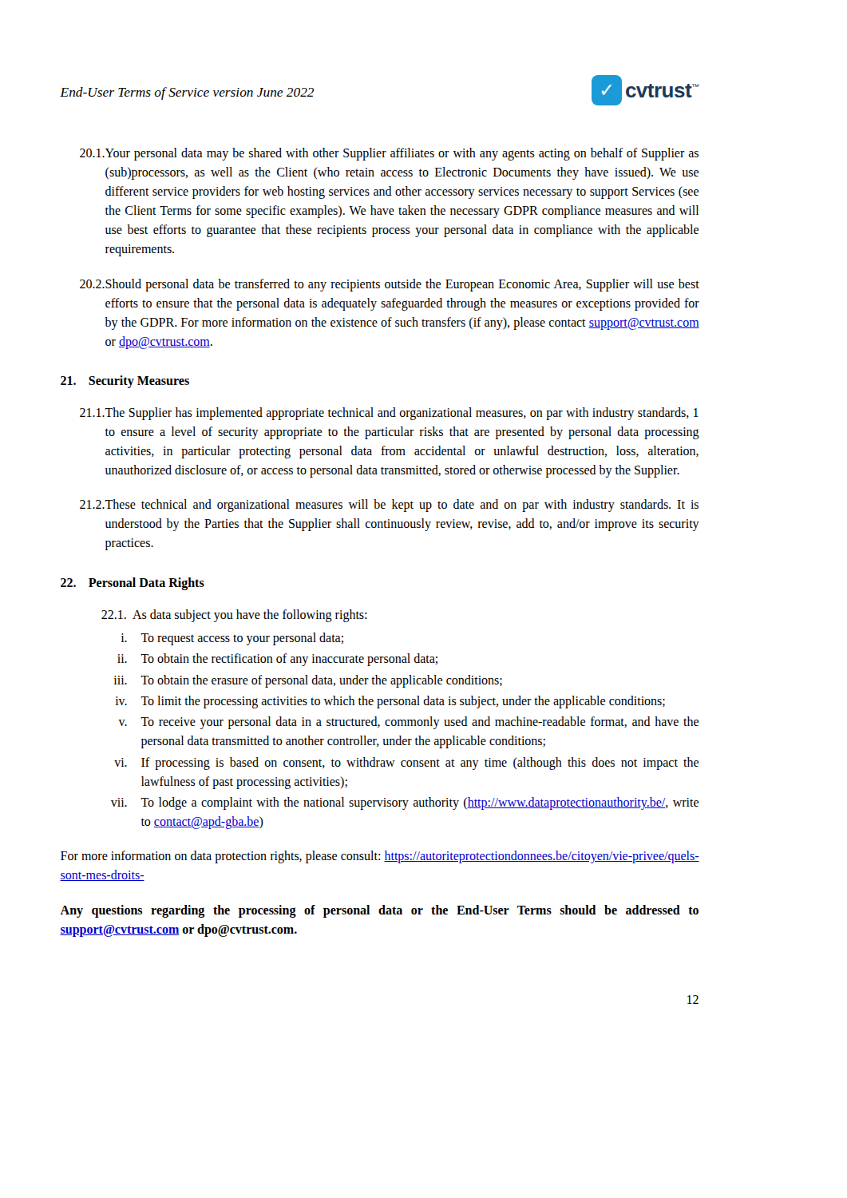End-User Terms of Service version June 2022
✓cvtrust™
20.1.
Your personal data may be shared with other Supplier affiliates or with any agents acting on behalf of Supplier as (sub)processors, as well as the Client (who retain access to Electronic Documents they have issued). We use different service providers for web hosting services and other accessory services necessary to support Services (see the Client Terms for some specific examples). We have taken the necessary GDPR compliance measures and will use best efforts to guarantee that these recipients process your personal data in compliance with the applicable requirements.
20.2.
Should personal data be transferred to any recipients outside the European Economic Area, Supplier will use best efforts to ensure that the personal data is adequately safeguarded through the measures or exceptions provided for by the GDPR. For more information on the existence of such transfers (if any), please contact support@cvtrust.com or dpo@cvtrust.com.
21. Security Measures
21.1.
The Supplier has implemented appropriate technical and organizational measures, on par with industry standards, 1 to ensure a level of security appropriate to the particular risks that are presented by personal data processing activities, in particular protecting personal data from accidental or unlawful destruction, loss, alteration, unauthorized disclosure of, or access to personal data transmitted, stored or otherwise processed by the Supplier.
21.2.
These technical and organizational measures will be kept up to date and on par with industry standards. It is understood by the Parties that the Supplier shall continuously review, revise, add to, and/or improve its security practices.
22. Personal Data Rights
22.1. As data subject you have the following rights:
To request access to your personal data;
To obtain the rectification of any inaccurate personal data;
To obtain the erasure of personal data, under the applicable conditions;
To limit the processing activities to which the personal data is subject, under the applicable conditions;
To receive your personal data in a structured, commonly used and machine-readable format, and have the personal data transmitted to another controller, under the applicable conditions;
If processing is based on consent, to withdraw consent at any time (although this does not impact the lawfulness of past processing activities);
To lodge a complaint with the national supervisory authority (http://www.dataprotectionauthority.be/, write to contact@apd-gba.be)
For more information on data protection rights, please consult: https://autoriteprotectiondonnees.be/citoyen/vie-privee/quels-sont-mes-droits-
Any questions regarding the processing of personal data or the End-User Terms should be addressed to support@cvtrust.com or dpo@cvtrust.com.
12